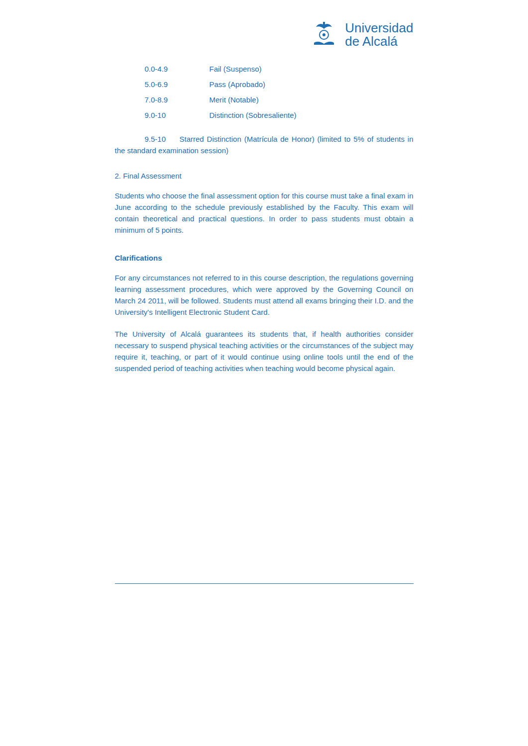Universidad
de Alcalá
0.0-4.9 Fail (Suspenso)
5.0-6.9 Pass (Aprobado)
7.0-8.9 Merit (Notable)
9.0-10 Distinction (Sobresaliente)
9.5-10 Starred Distinction (Matrícula de Honor) (limited to 5% of students in the standard examination session)
2. Final Assessment
Students who choose the final assessment option for this course must take a final exam in June according to the schedule previously established by the Faculty. This exam will contain theoretical and practical questions. In order to pass students must obtain a minimum of 5 points.
Clarifications
For any circumstances not referred to in this course description, the regulations governing learning assessment procedures, which were approved by the Governing Council on March 24 2011, will be followed. Students must attend all exams bringing their I.D. and the University's Intelligent Electronic Student Card.
The University of Alcalá guarantees its students that, if health authorities consider necessary to suspend physical teaching activities or the circumstances of the subject may require it, teaching, or part of it would continue using online tools until the end of the suspended period of teaching activities when teaching would become physical again.